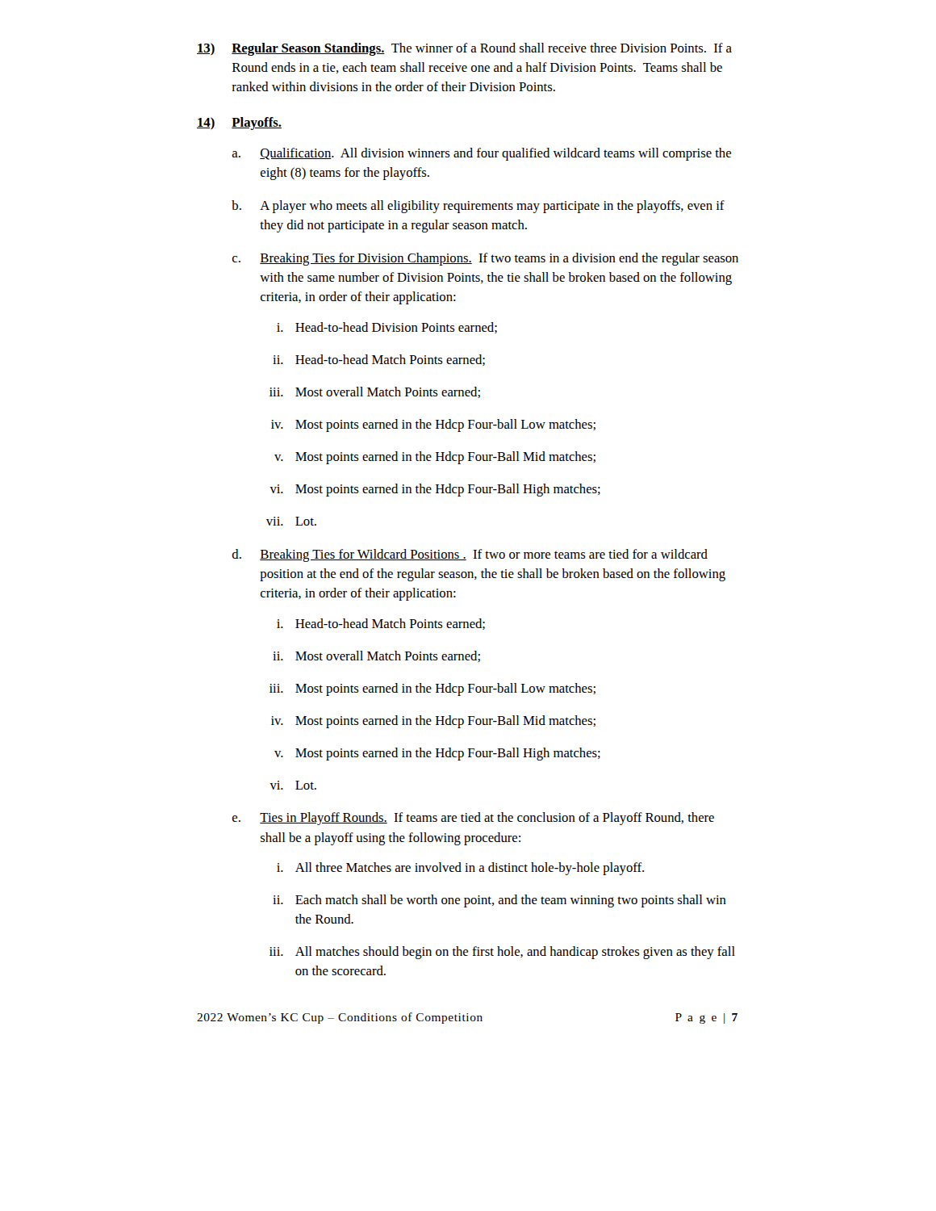13) Regular Season Standings. The winner of a Round shall receive three Division Points. If a Round ends in a tie, each team shall receive one and a half Division Points. Teams shall be ranked within divisions in the order of their Division Points.
14) Playoffs.
a. Qualification. All division winners and four qualified wildcard teams will comprise the eight (8) teams for the playoffs.
b. A player who meets all eligibility requirements may participate in the playoffs, even if they did not participate in a regular season match.
c. Breaking Ties for Division Champions. If two teams in a division end the regular season with the same number of Division Points, the tie shall be broken based on the following criteria, in order of their application:
i. Head-to-head Division Points earned;
ii. Head-to-head Match Points earned;
iii. Most overall Match Points earned;
iv. Most points earned in the Hdcp Four-ball Low matches;
v. Most points earned in the Hdcp Four-Ball Mid matches;
vi. Most points earned in the Hdcp Four-Ball High matches;
vii. Lot.
d. Breaking Ties for Wildcard Positions . If two or more teams are tied for a wildcard position at the end of the regular season, the tie shall be broken based on the following criteria, in order of their application:
i. Head-to-head Match Points earned;
ii. Most overall Match Points earned;
iii. Most points earned in the Hdcp Four-ball Low matches;
iv. Most points earned in the Hdcp Four-Ball Mid matches;
v. Most points earned in the Hdcp Four-Ball High matches;
vi. Lot.
e. Ties in Playoff Rounds. If teams are tied at the conclusion of a Playoff Round, there shall be a playoff using the following procedure:
i. All three Matches are involved in a distinct hole-by-hole playoff.
ii. Each match shall be worth one point, and the team winning two points shall win the Round.
iii. All matches should begin on the first hole, and handicap strokes given as they fall on the scorecard.
2022 Women’s KC Cup – Conditions of Competition P a g e | 7